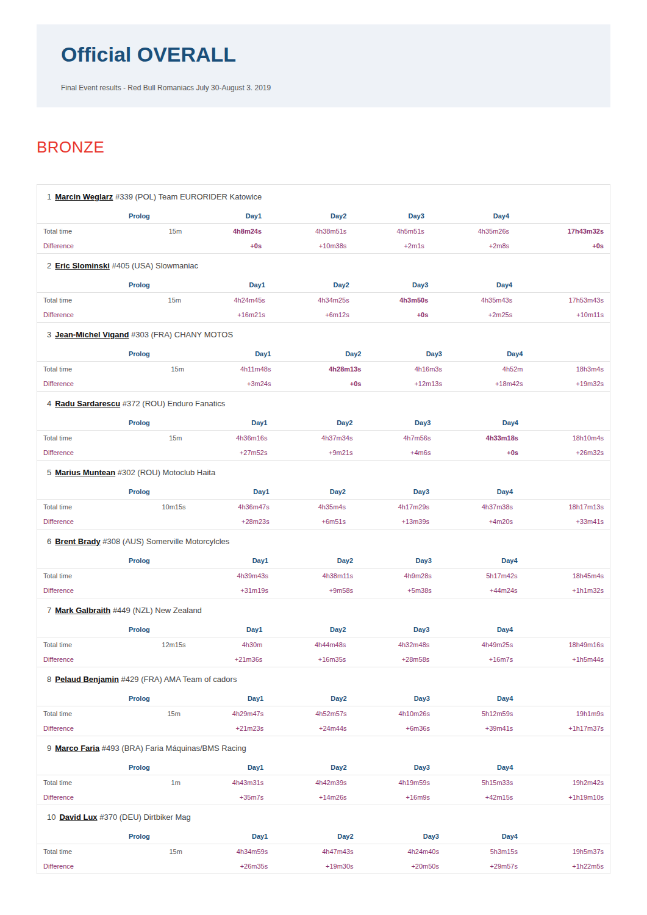Official OVERALL
Final Event results - Red Bull Romaniacs July 30-August 3. 2019
BRONZE
1 Marcin Weglarz #339 (POL) Team EURORIDER Katowice
| | Prolog | Day1 | Day2 | Day3 | Day4 | |
| --- | --- | --- | --- | --- | --- | --- |
| Total time | 15m | 4h8m24s | 4h38m51s | 4h5m51s | 4h35m26s | 17h43m32s |
| Difference | | +0s | +10m38s | +2m1s | +2m8s | +0s |
2 Eric Slominski #405 (USA) Slowmaniac
| | Prolog | Day1 | Day2 | Day3 | Day4 | |
| --- | --- | --- | --- | --- | --- | --- |
| Total time | 15m | 4h24m45s | 4h34m25s | 4h3m50s | 4h35m43s | 17h53m43s |
| Difference | | +16m21s | +6m12s | +0s | +2m25s | +10m11s |
3 Jean-Michel Vigand #303 (FRA) CHANY MOTOS
| | Prolog | Day1 | Day2 | Day3 | Day4 | |
| --- | --- | --- | --- | --- | --- | --- |
| Total time | 15m | 4h11m48s | 4h28m13s | 4h16m3s | 4h52m | 18h3m4s |
| Difference | | +3m24s | +0s | +12m13s | +18m42s | +19m32s |
4 Radu Sardarescu #372 (ROU) Enduro Fanatics
| | Prolog | Day1 | Day2 | Day3 | Day4 | |
| --- | --- | --- | --- | --- | --- | --- |
| Total time | 15m | 4h36m16s | 4h37m34s | 4h7m56s | 4h33m18s | 18h10m4s |
| Difference | | +27m52s | +9m21s | +4m6s | +0s | +26m32s |
5 Marius Muntean #302 (ROU) Motoclub Haita
| | Prolog | Day1 | Day2 | Day3 | Day4 | |
| --- | --- | --- | --- | --- | --- | --- |
| Total time | 10m15s | 4h36m47s | 4h35m4s | 4h17m29s | 4h37m38s | 18h17m13s |
| Difference | | +28m23s | +6m51s | +13m39s | +4m20s | +33m41s |
6 Brent Brady #308 (AUS) Somerville Motorcylcles
| | Prolog | Day1 | Day2 | Day3 | Day4 | |
| --- | --- | --- | --- | --- | --- | --- |
| Total time | | 4h39m43s | 4h38m11s | 4h9m28s | 5h17m42s | 18h45m4s |
| Difference | | +31m19s | +9m58s | +5m38s | +44m24s | +1h1m32s |
7 Mark Galbraith #449 (NZL) New Zealand
| | Prolog | Day1 | Day2 | Day3 | Day4 | |
| --- | --- | --- | --- | --- | --- | --- |
| Total time | 12m15s | 4h30m | 4h44m48s | 4h32m48s | 4h49m25s | 18h49m16s |
| Difference | | +21m36s | +16m35s | +28m58s | +16m7s | +1h5m44s |
8 Pelaud Benjamin #429 (FRA) AMA Team of cadors
| | Prolog | Day1 | Day2 | Day3 | Day4 | |
| --- | --- | --- | --- | --- | --- | --- |
| Total time | 15m | 4h29m47s | 4h52m57s | 4h10m26s | 5h12m59s | 19h1m9s |
| Difference | | +21m23s | +24m44s | +6m36s | +39m41s | +1h17m37s |
9 Marco Faria #493 (BRA) Faria Máquinas/BMS Racing
| | Prolog | Day1 | Day2 | Day3 | Day4 | |
| --- | --- | --- | --- | --- | --- | --- |
| Total time | 1m | 4h43m31s | 4h42m39s | 4h19m59s | 5h15m33s | 19h2m42s |
| Difference | | +35m7s | +14m26s | +16m9s | +42m15s | +1h19m10s |
10 David Lux #370 (DEU) Dirtbiker Mag
| | Prolog | Day1 | Day2 | Day3 | Day4 | |
| --- | --- | --- | --- | --- | --- | --- |
| Total time | 15m | 4h34m59s | 4h47m43s | 4h24m40s | 5h3m15s | 19h5m37s |
| Difference | | +26m35s | +19m30s | +20m50s | +29m57s | +1h22m5s |